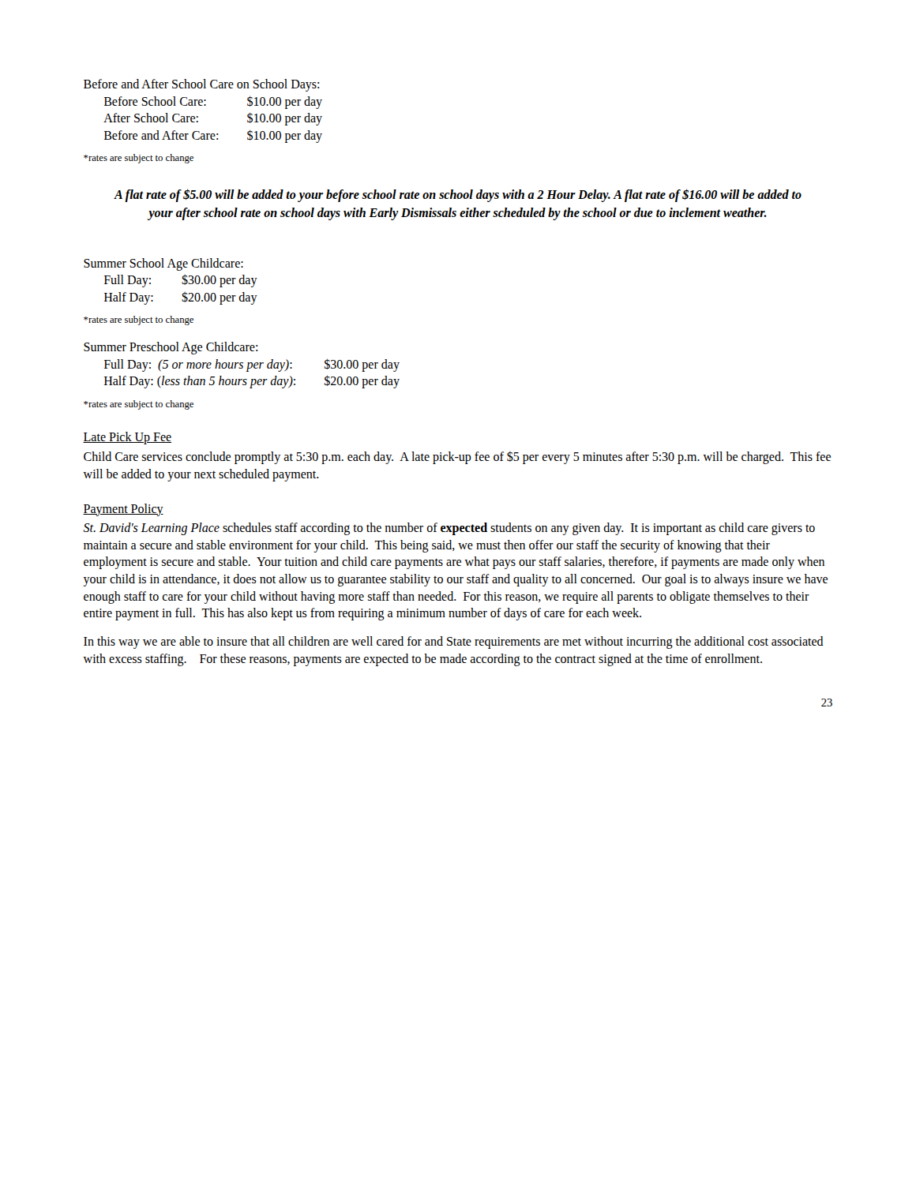Before and After School Care on School Days:
| Before School Care: | $10.00 per day |
| After School Care: | $10.00 per day |
| Before and After Care: | $10.00 per day |
*rates are subject to change
A flat rate of $5.00 will be added to your before school rate on school days with a 2 Hour Delay. A flat rate of $16.00 will be added to your after school rate on school days with Early Dismissals either scheduled by the school or due to inclement weather.
Summer School Age Childcare:
| Full Day: | $30.00 per day |
| Half Day: | $20.00 per day |
*rates are subject to change
Summer Preschool Age Childcare:
| Full Day: (5 or more hours per day) : | $30.00 per day |
| Half Day: ( less than 5 hours per day) : | $20.00 per day |
*rates are subject to change
Late Pick Up Fee
Child Care services conclude promptly at 5:30 p.m. each day. A late pick-up fee of $5 per every 5 minutes after 5:30 p.m. will be charged. This fee will be added to your next scheduled payment.
Payment Policy
St. David's Learning Place schedules staff according to the number of expected students on any given day. It is important as child care givers to maintain a secure and stable environment for your child. This being said, we must then offer our staff the security of knowing that their employment is secure and stable. Your tuition and child care payments are what pays our staff salaries, therefore, if payments are made only when your child is in attendance, it does not allow us to guarantee stability to our staff and quality to all concerned. Our goal is to always insure we have enough staff to care for your child without having more staff than needed. For this reason, we require all parents to obligate themselves to their entire payment in full. This has also kept us from requiring a minimum number of days of care for each week.
In this way we are able to insure that all children are well cared for and State requirements are met without incurring the additional cost associated with excess staffing. For these reasons, payments are expected to be made according to the contract signed at the time of enrollment.
23